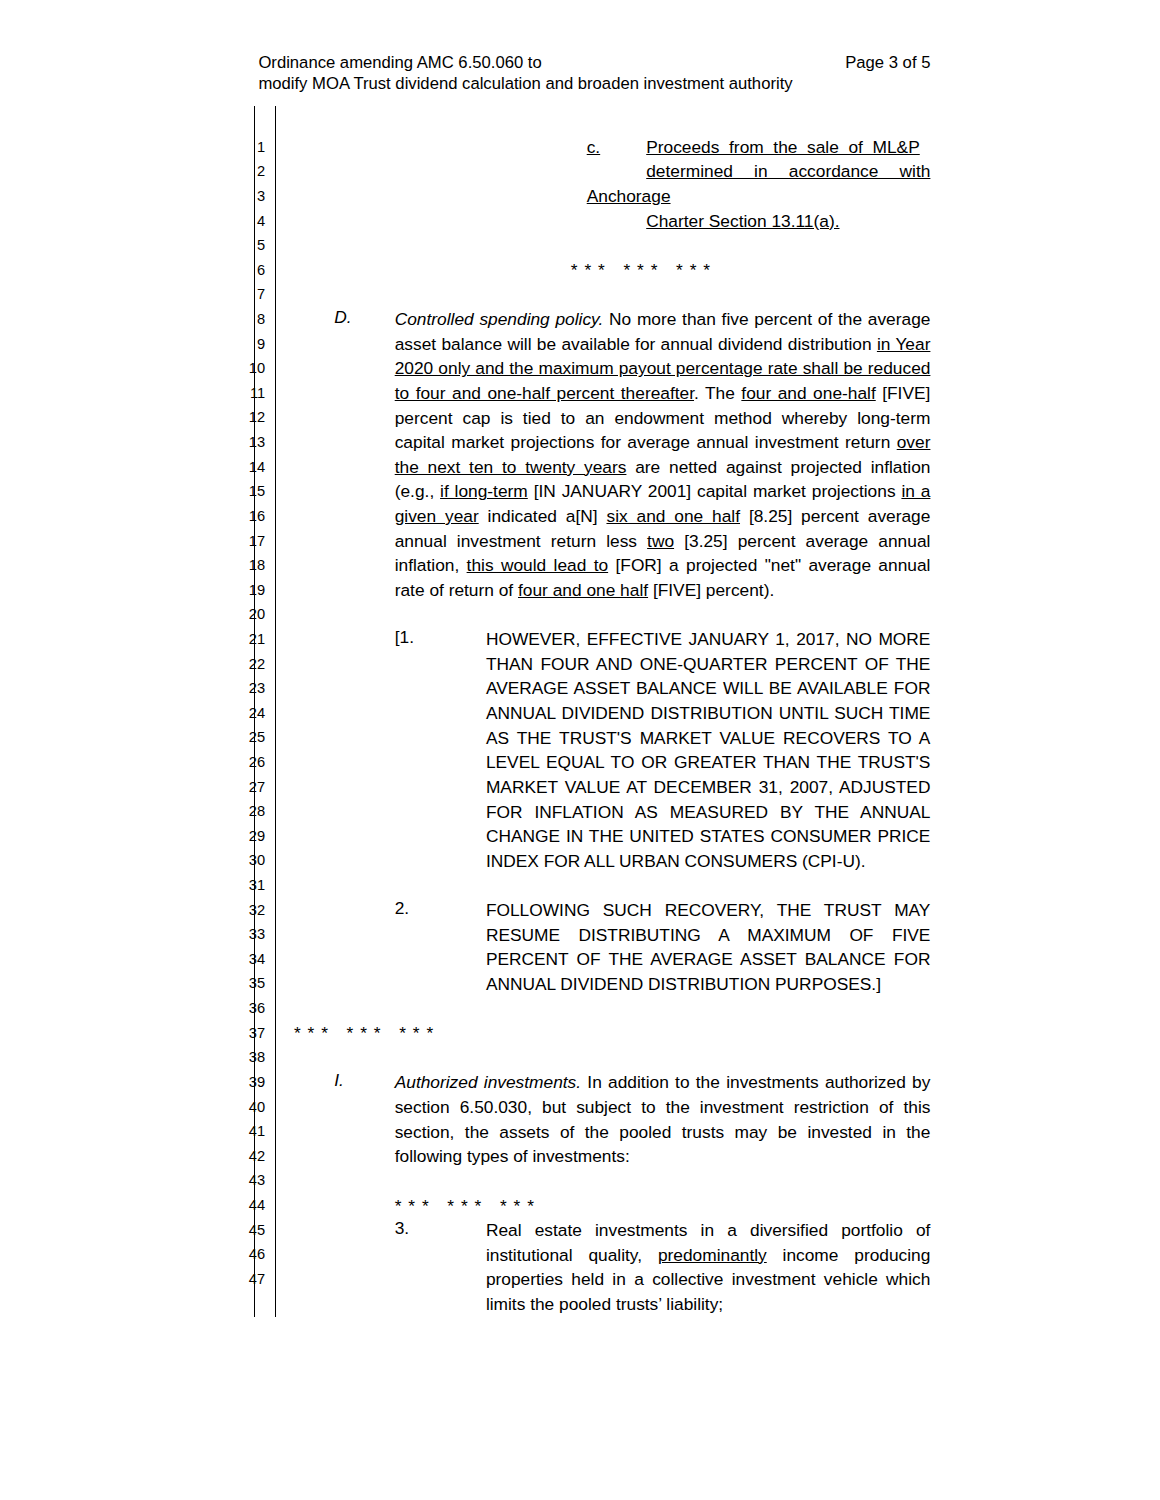Ordinance amending AMC 6.50.060 to
modify MOA Trust dividend calculation and broaden investment authority
Page 3 of 5
1
2
3
4
5
6
7
8
9
10
11
12
13
14
15
16
17
18
19
20
21
22
23
24
25
26
27
28
29
30
31
32
33
34
35
36
37
38
39
40
41
42
43
44
45
46
47
c. Proceeds from the sale of ML&P
determined in accordance with Anchorage
Charter Section 13.11(a).
* * * * * * * * *
D.
Controlled spending policy. No more than five percent of the average asset balance will be available for annual dividend distribution in Year 2020 only and the maximum payout percentage rate shall be reduced to four and one-half percent thereafter. The four and one-half [FIVE] percent cap is tied to an endowment method whereby long-term capital market projections for average annual investment return over the next ten to twenty years are netted against projected inflation (e.g., if long-term [IN JANUARY 2001] capital market projections in a given year indicated a[N] six and one half [8.25] percent average annual investment return less two [3.25] percent average annual inflation, this would lead to [FOR] a projected "net" average annual rate of return of four and one half [FIVE] percent).
[1.
HOWEVER, EFFECTIVE JANUARY 1, 2017, NO MORE THAN FOUR AND ONE-QUARTER PERCENT OF THE AVERAGE ASSET BALANCE WILL BE AVAILABLE FOR ANNUAL DIVIDEND DISTRIBUTION UNTIL SUCH TIME AS THE TRUST'S MARKET VALUE RECOVERS TO A LEVEL EQUAL TO OR GREATER THAN THE TRUST'S MARKET VALUE AT DECEMBER 31, 2007, ADJUSTED FOR INFLATION AS MEASURED BY THE ANNUAL CHANGE IN THE UNITED STATES CONSUMER PRICE INDEX FOR ALL URBAN CONSUMERS (CPI-U).
2.
FOLLOWING SUCH RECOVERY, THE TRUST MAY RESUME DISTRIBUTING A MAXIMUM OF FIVE PERCENT OF THE AVERAGE ASSET BALANCE FOR ANNUAL DIVIDEND DISTRIBUTION PURPOSES.]
* * * * * * * * *
I.
Authorized investments. In addition to the investments authorized by section 6.50.030, but subject to the investment restriction of this section, the assets of the pooled trusts may be invested in the following types of investments:
* * * * * * * * *
3.
Real estate investments in a diversified portfolio of institutional quality, predominantly income producing properties held in a collective investment vehicle which limits the pooled trusts’ liability;